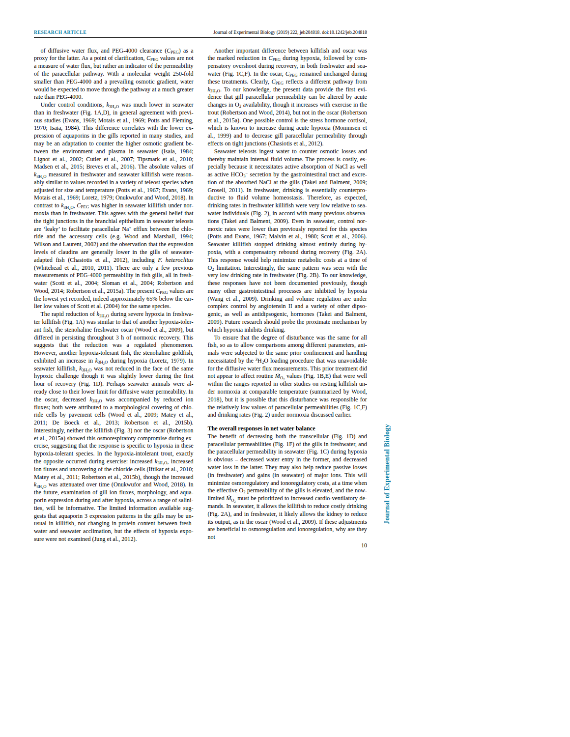Research article
Journal of Experimental Biology (2019) 222, jeb204818. doi:10.1242/jeb.204818
of diffusive water flux, and PEG-4000 clearance (CPEG) as a proxy for the latter. As a point of clarification, CPEG values are not a measure of water flux, but rather an indicator of the permeability of the paracellular pathway. With a molecular weight 250-fold smaller than PEG-4000 and a prevailing osmotic gradient, water would be expected to move through the pathway at a much greater rate than PEG-4000.
Under control conditions, k3H2O was much lower in seawater than in freshwater (Fig. 1A,D), in general agreement with previous studies (Evans, 1969; Motais et al., 1969; Potts and Fleming, 1970; Isaia, 1984). This difference correlates with the lower expression of aquaporins in the gills reported in many studies, and may be an adaptation to counter the higher osmotic gradient between the environment and plasma in seawater (Isaia, 1984; Lignot et al., 2002; Cutler et al., 2007; Tipsmark et al., 2010; Madsen et al., 2015; Breves et al., 2016). The absolute values of k3H2O measured in freshwater and seawater killifish were reasonably similar to values recorded in a variety of teleost species when adjusted for size and temperature (Potts et al., 1967; Evans, 1969; Motais et al., 1969; Loretz, 1979; Onukwufor and Wood, 2018). In contrast to k3H2O, CPEG was higher in seawater killifish under normoxia than in freshwater. This agrees with the general belief that the tight junctions in the branchial epithelium in seawater teleosts are ‘leaky’ to facilitate paracellular Na+ efflux between the chloride and the accessory cells (e.g. Wood and Marshall, 1994; Wilson and Laurent, 2002) and the observation that the expression levels of claudins are generally lower in the gills of seawater-adapted fish (Chasiotis et al., 2012), including F. heteroclitus (Whitehead et al., 2010, 2011). There are only a few previous measurements of PEG-4000 permeability in fish gills, all in freshwater (Scott et al., 2004; Sloman et al., 2004; Robertson and Wood, 2014; Robertson et al., 2015a). The present CPEG values are the lowest yet recorded, indeed approximately 65% below the earlier low values of Scott et al. (2004) for the same species.
The rapid reduction of k3H2O during severe hypoxia in freshwater killifish (Fig. 1A) was similar to that of another hypoxia-tolerant fish, the stenohaline freshwater oscar (Wood et al., 2009), but differed in persisting throughout 3 h of normoxic recovery. This suggests that the reduction was a regulated phenomenon. However, another hypoxia-tolerant fish, the stenohaline goldfish, exhibited an increase in k3H2O during hypoxia (Loretz, 1979). In seawater killifish, k3H2O was not reduced in the face of the same hypoxic challenge though it was slightly lower during the first hour of recovery (Fig. 1D). Perhaps seawater animals were already close to their lower limit for diffusive water permeability. In the oscar, decreased k3H2O was accompanied by reduced ion fluxes; both were attributed to a morphological covering of chloride cells by pavement cells (Wood et al., 2009; Matey et al., 2011; De Boeck et al., 2013; Robertson et al., 2015b). Interestingly, neither the killifish (Fig. 3) nor the oscar (Robertson et al., 2015a) showed this osmorespiratory compromise during exercise, suggesting that the response is specific to hypoxia in these hypoxia-tolerant species. In the hypoxia-intolerant trout, exactly the opposite occurred during exercise: increased k3H2O, increased ion fluxes and uncovering of the chloride cells (Iftikar et al., 2010; Matey et al., 2011; Robertson et al., 2015b), though the increased k3H2O was attenuated over time (Onukwufor and Wood, 2018). In the future, examination of gill ion fluxes, morphology, and aquaporin expression during and after hypoxia, across a range of salinities, will be informative. The limited information available suggests that aquaporin 3 expression patterns in the gills may be unusual in killifish, not changing in protein content between freshwater and seawater acclimation, but the effects of hypoxia exposure were not examined (Jung et al., 2012).
Another important difference between killifish and oscar was the marked reduction in CPEG during hypoxia, followed by compensatory overshoot during recovery, in both freshwater and seawater (Fig. 1C,F). In the oscar, CPEG remained unchanged during these treatments. Clearly, CPEG reflects a different pathway from k3H2O. To our knowledge, the present data provide the first evidence that gill paracellular permeability can be altered by acute changes in O2 availability, though it increases with exercise in the trout (Robertson and Wood, 2014), but not in the oscar (Robertson et al., 2015a). One possible control is the stress hormone cortisol, which is known to increase during acute hypoxia (Mommsen et al., 1999) and to decrease gill paracellular permeability through effects on tight junctions (Chasiotis et al., 2012).
Seawater teleosts ingest water to counter osmotic losses and thereby maintain internal fluid volume. The process is costly, especially because it necessitates active absorption of NaCl as well as active HCO3− secretion by the gastrointestinal tract and excretion of the absorbed NaCl at the gills (Takei and Balment, 2009; Grosell, 2011). In freshwater, drinking is essentially counterproductive to fluid volume homeostasis. Therefore, as expected, drinking rates in freshwater killifish were very low relative to seawater individuals (Fig. 2), in accord with many previous observations (Takei and Balment, 2009). Even in seawater, control normoxic rates were lower than previously reported for this species (Potts and Evans, 1967; Malvin et al., 1980; Scott et al., 2006). Seawater killifish stopped drinking almost entirely during hypoxia, with a compensatory rebound during recovery (Fig. 2A). This response would help minimize metabolic costs at a time of O2 limitation. Interestingly, the same pattern was seen with the very low drinking rate in freshwater (Fig. 2B). To our knowledge, these responses have not been documented previously, though many other gastrointestinal processes are inhibited by hypoxia (Wang et al., 2009). Drinking and volume regulation are under complex control by angiotensin II and a variety of other dipsogenic, as well as antidipsogenic, hormones (Takei and Balment, 2009). Future research should probe the proximate mechanism by which hypoxia inhibits drinking.
To ensure that the degree of disturbance was the same for all fish, so as to allow comparisons among different parameters, animals were subjected to the same prior confinement and handling necessitated by the 3H2O loading procedure that was unavoidable for the diffusive water flux measurements. This prior treatment did not appear to affect routine ṀO2 values (Fig. 1B,E) that were well within the ranges reported in other studies on resting killifish under normoxia at comparable temperature (summarized by Wood, 2018), but it is possible that this disturbance was responsible for the relatively low values of paracellular permeabilities (Fig. 1C,F) and drinking rates (Fig. 2) under normoxia discussed earlier.
The overall responses in net water balance
The benefit of decreasing both the transcellular (Fig. 1D) and paracellular permeabilities (Fig. 1F) of the gills in freshwater, and the paracellular permeability in seawater (Fig. 1C) during hypoxia is obvious – decreased water entry in the former, and decreased water loss in the latter. They may also help reduce passive losses (in freshwater) and gains (in seawater) of major ions. This will minimize osmoregulatory and ionoregulatory costs, at a time when the effective O2 permeability of the gills is elevated, and the now-limited ṀO2 must be prioritized to increased cardio-ventilatory demands. In seawater, it allows the killifish to reduce costly drinking (Fig. 2A), and in freshwater, it likely allows the kidney to reduce its output, as in the oscar (Wood et al., 2009). If these adjustments are beneficial to osmoregulation and ionoregulation, why are they not
Journal of Experimental Biology
10